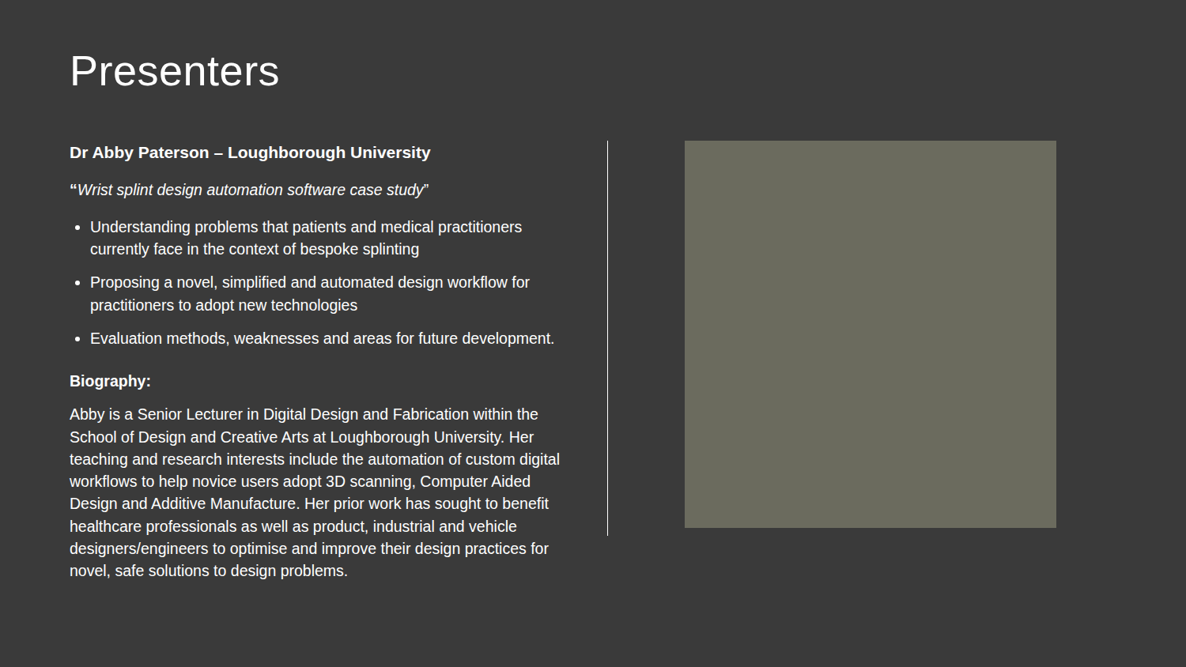Presenters
Dr Abby Paterson – Loughborough University
“Wrist splint design automation software case study”
Understanding problems that patients and medical practitioners currently face in the context of bespoke splinting
Proposing a novel, simplified and automated design workflow for practitioners to adopt new technologies
Evaluation methods, weaknesses and areas for future development.
Biography:
Abby is a Senior Lecturer in Digital Design and Fabrication within the School of Design and Creative Arts at Loughborough University. Her teaching and research interests include the automation of custom digital workflows to help novice users adopt 3D scanning, Computer Aided Design and Additive Manufacture. Her prior work has sought to benefit healthcare professionals as well as product, industrial and vehicle designers/engineers to optimise and improve their design practices for novel, safe solutions to design problems.